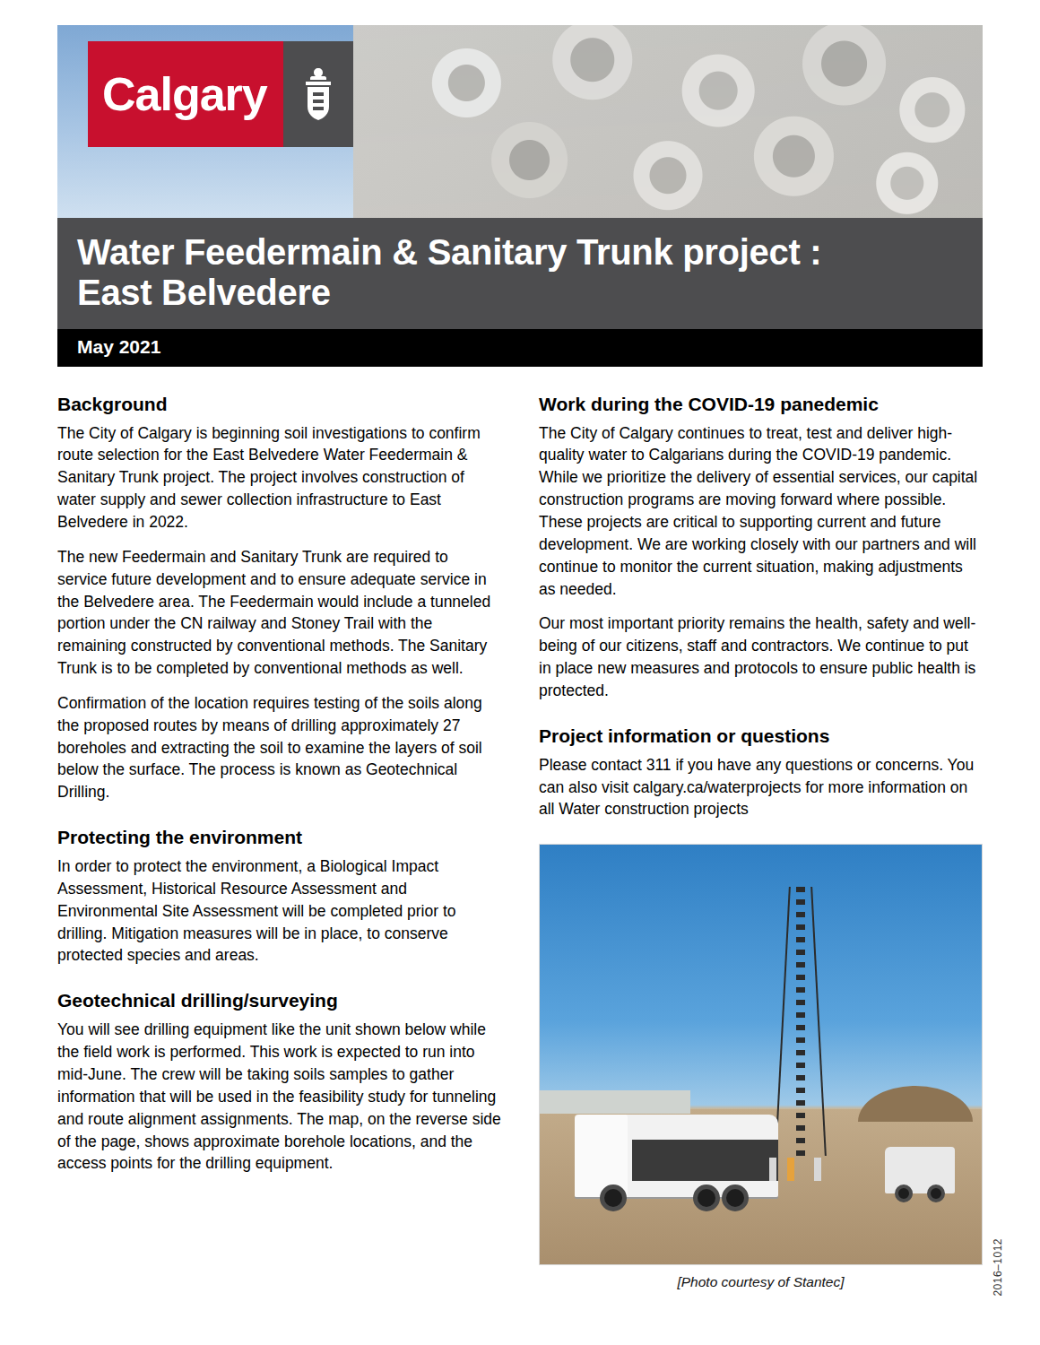Calgary
Water Feedermain & Sanitary Trunk project :
East Belvedere
May 2021
Background
The City of Calgary is beginning soil investigations to confirm route selection for the East Belvedere Water Feedermain & Sanitary Trunk project. The project involves construction of water supply and sewer collection infrastructure to East Belvedere in 2022.
The new Feedermain and Sanitary Trunk are required to service future development and to ensure adequate service in the Belvedere area. The Feedermain would include a tunneled portion under the CN railway and Stoney Trail with the remaining constructed by conventional methods. The Sanitary Trunk is to be completed by conventional methods as well.
Confirmation of the location requires testing of the soils along the proposed routes by means of drilling approximately 27 boreholes and extracting the soil to examine the layers of soil below the surface. The process is known as Geotechnical Drilling.
Protecting the environment
In order to protect the environment, a Biological Impact Assessment, Historical Resource Assessment and Environmental Site Assessment will be completed prior to drilling. Mitigation measures will be in place, to conserve protected species and areas.
Geotechnical drilling/surveying
You will see drilling equipment like the unit shown below while the field work is performed. This work is expected to run into mid-June. The crew will be taking soils samples to gather information that will be used in the feasibility study for tunneling and route alignment assignments. The map, on the reverse side of the page, shows approximate borehole locations, and the access points for the drilling equipment.
Work during the COVID-19 panedemic
The City of Calgary continues to treat, test and deliver high-quality water to Calgarians during the COVID-19 pandemic. While we prioritize the delivery of essential services, our capital construction programs are moving forward where possible. These projects are critical to supporting current and future development. We are working closely with our partners and will continue to monitor the current situation, making adjustments as needed.
Our most important priority remains the health, safety and well-being of our citizens, staff and contractors. We continue to put in place new measures and protocols to ensure public health is protected.
Project information or questions
Please contact 311 if you have any questions or concerns. You can also visit calgary.ca/waterprojects for more information on all Water construction projects
[Photo courtesy of Stantec]
2016–1012